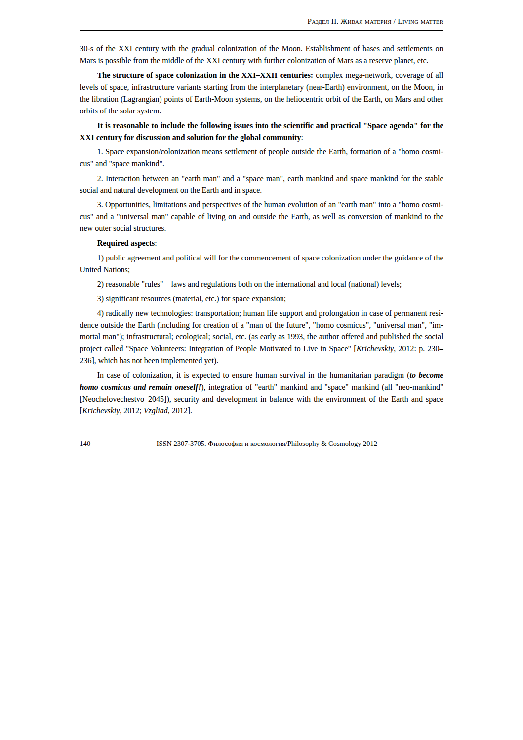Раздел II. Живая материя / Living matter
30-s of the XXI century with the gradual colonization of the Moon. Establishment of bases and settlements on Mars is possible from the middle of the XXI century with further colonization of Mars as a reserve planet, etc.
The structure of space colonization in the XXI–XXII centuries: complex mega-network, coverage of all levels of space, infrastructure variants starting from the interplanetary (near-Earth) environment, on the Moon, in the libration (Lagrangian) points of Earth-Moon systems, on the heliocentric orbit of the Earth, on Mars and other orbits of the solar system.
It is reasonable to include the following issues into the scientific and practical "Space agenda" for the XXI century for discussion and solution for the global community:
1. Space expansion/colonization means settlement of people outside the Earth, formation of a "homo cosmicus" and "space mankind".
2. Interaction between an "earth man" and a "space man", earth mankind and space mankind for the stable social and natural development on the Earth and in space.
3. Opportunities, limitations and perspectives of the human evolution of an "earth man" into a "homo cosmicus" and a "universal man" capable of living on and outside the Earth, as well as conversion of mankind to the new outer social structures.
Required aspects:
1) public agreement and political will for the commencement of space colonization under the guidance of the United Nations;
2) reasonable "rules" – laws and regulations both on the international and local (national) levels;
3) significant resources (material, etc.) for space expansion;
4) radically new technologies: transportation; human life support and prolongation in case of permanent residence outside the Earth (including for creation of a "man of the future", "homo cosmicus", "universal man", "immortal man"); infrastructural; ecological; social, etc. (as early as 1993, the author offered and published the social project called "Space Volunteers: Integration of People Motivated to Live in Space" [Krichevskiy, 2012: p. 230–236], which has not been implemented yet).
In case of colonization, it is expected to ensure human survival in the humanitarian paradigm (to become homo cosmicus and remain oneself!), integration of "earth" mankind and "space" mankind (all "neo-mankind" [Neochelovechestvo–2045]), security and development in balance with the environment of the Earth and space [Krichevskiy, 2012; Vzgliad, 2012].
140 ISSN 2307-3705. Философия и космология/Philosophy & Cosmology 2012